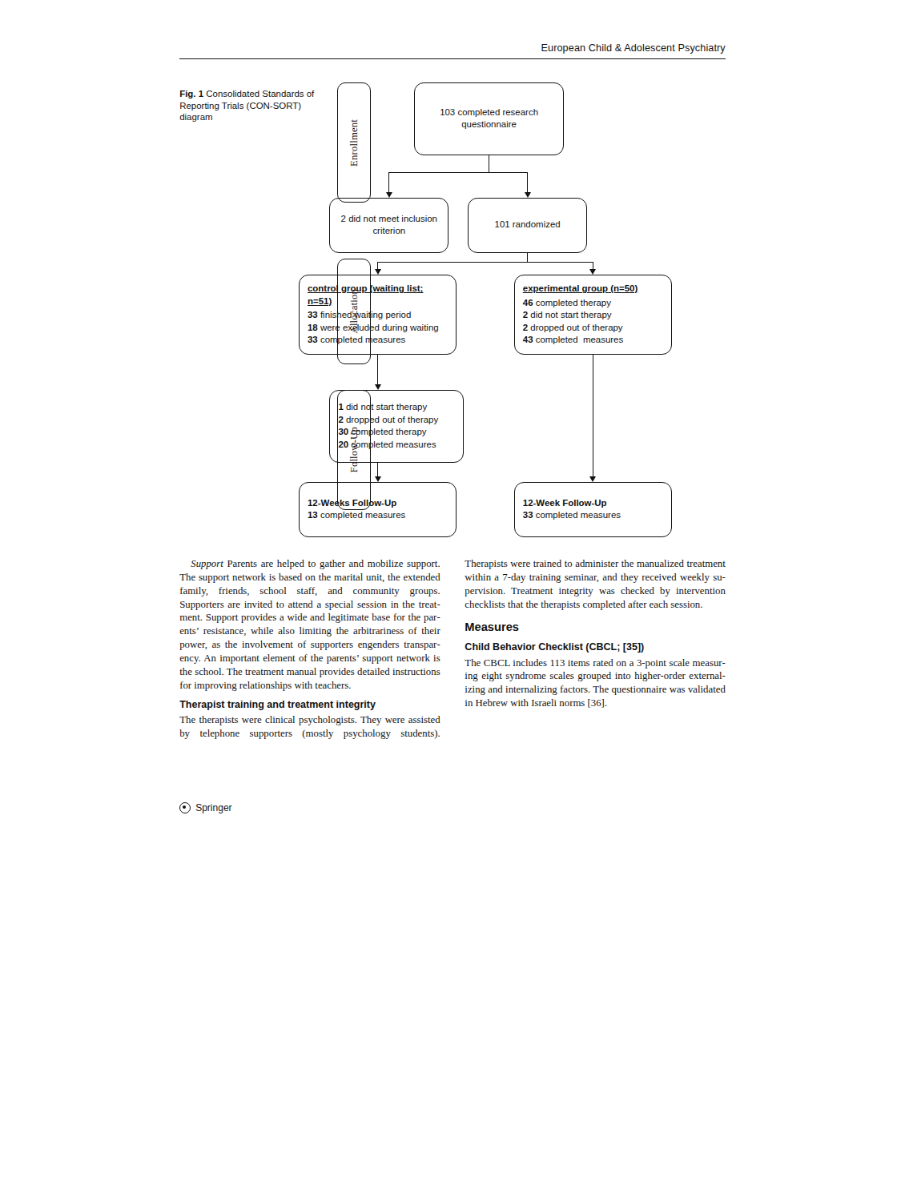European Child & Adolescent Psychiatry
Fig. 1 Consolidated Standards of Reporting Trials (CON-SORT) diagram
Enrollment
Allocation
Follow-Up
103 completed research questionnaire
2 did not meet inclusion criterion
101 randomized
control group (waiting list; n=51) 33 finished waiting period 18 were excluded during waiting 33 completed measures
experimental group (n=50) 46 completed therapy 2 did not start therapy 2 dropped out of therapy 43 completed measures
1 did not start therapy 2 dropped out of therapy 30 completed therapy 20 completed measures
12-Weeks Follow-Up 13 completed measures
12-Week Follow-Up 33 completed measures
Support Parents are helped to gather and mobilize support. The support network is based on the marital unit, the extended family, friends, school staff, and community groups. Supporters are invited to attend a special session in the treatment. Support provides a wide and legitimate base for the parents’ resistance, while also limiting the arbitrariness of their power, as the involvement of supporters engenders transparency. An important element of the parents’ support network is the school. The treatment manual provides detailed instructions for improving relationships with teachers.
Therapist training and treatment integrity
The therapists were clinical psychologists. They were assisted by telephone supporters (mostly psychology students). Therapists were trained to administer the manualized treatment within a 7-day training seminar, and they received weekly supervision. Treatment integrity was checked by intervention checklists that the therapists completed after each session.
Measures
Child Behavior Checklist (CBCL; [35])
The CBCL includes 113 items rated on a 3-point scale measuring eight syndrome scales grouped into higher-order externalizing and internalizing factors. The questionnaire was validated in Hebrew with Israeli norms [36].
Springer